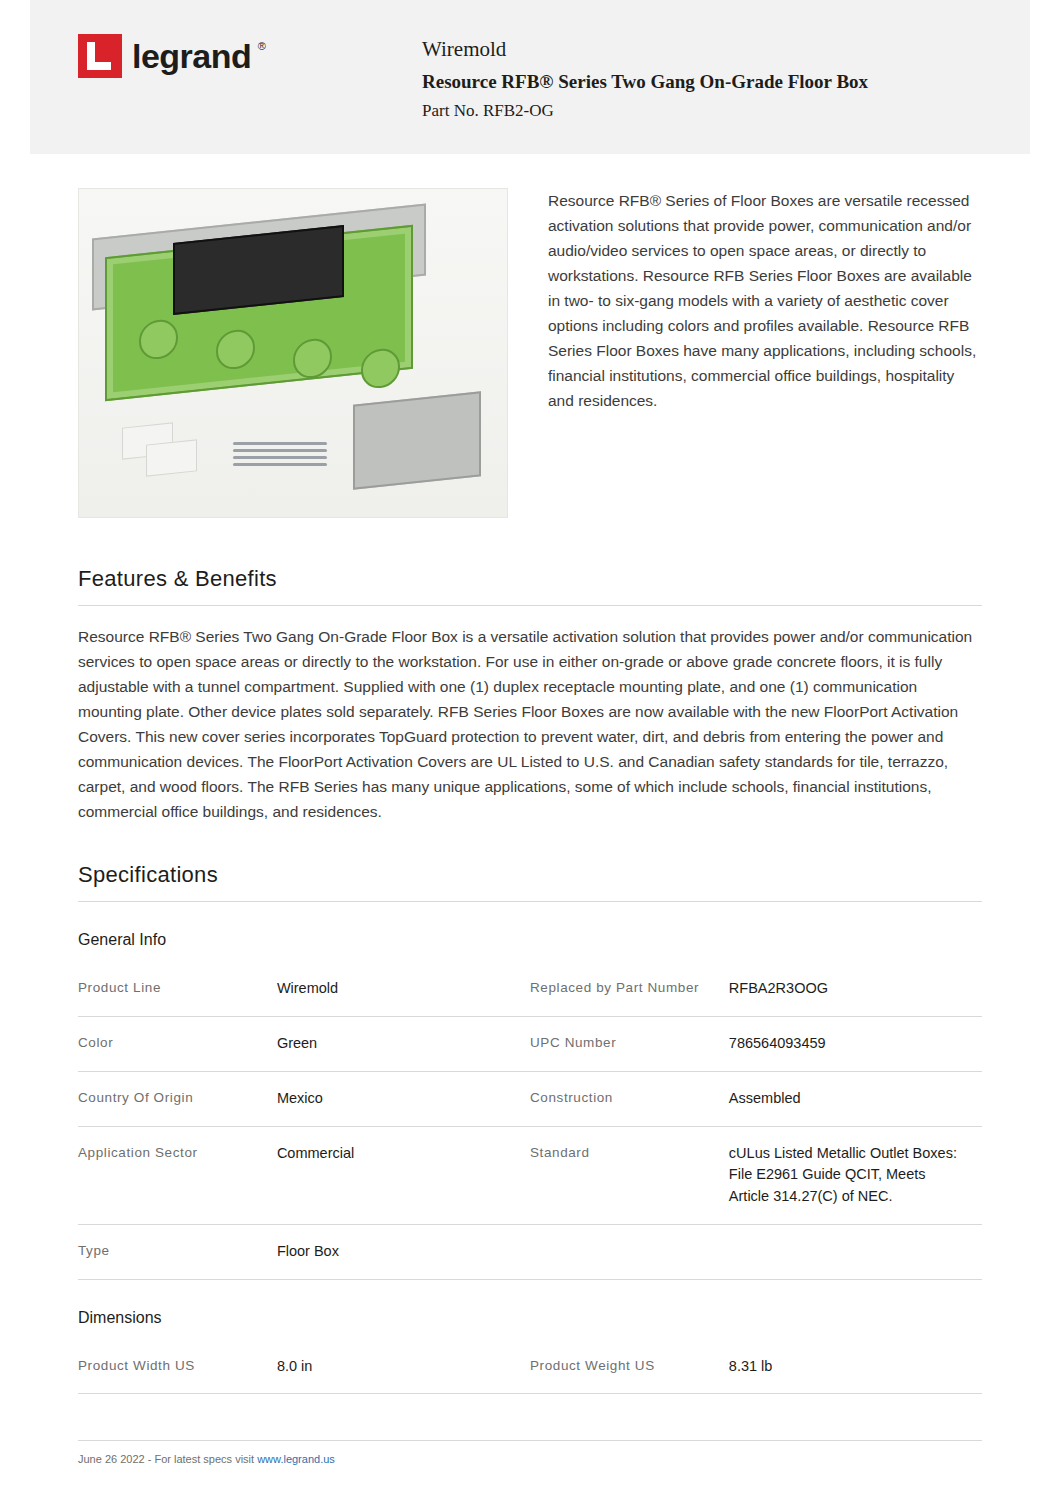legrand®
Wiremold
Resource RFB® Series Two Gang On-Grade Floor Box
Part No. RFB2-OG
Resource RFB® Series of Floor Boxes are versatile recessed activation solutions that provide power, communication and/or audio/video services to open space areas, or directly to workstations. Resource RFB Series Floor Boxes are available in two- to six-gang models with a variety of aesthetic cover options including colors and profiles available. Resource RFB Series Floor Boxes have many applications, including schools, financial institutions, commercial office buildings, hospitality and residences.
Features & Benefits
Resource RFB® Series Two Gang On-Grade Floor Box is a versatile activation solution that provides power and/or communication services to open space areas or directly to the workstation. For use in either on-grade or above grade concrete floors, it is fully adjustable with a tunnel compartment. Supplied with one (1) duplex receptacle mounting plate, and one (1) communication mounting plate. Other device plates sold separately. RFB Series Floor Boxes are now available with the new FloorPort Activation Covers. This new cover series incorporates TopGuard protection to prevent water, dirt, and debris from entering the power and communication devices. The FloorPort Activation Covers are UL Listed to U.S. and Canadian safety standards for tile, terrazzo, carpet, and wood floors. The RFB Series has many unique applications, some of which include schools, financial institutions, commercial office buildings, and residences.
Specifications
General Info
| Product Line | Wiremold | Replaced by Part Number | RFBA2R3OOG |
| Color | Green | UPC Number | 786564093459 |
| Country Of Origin | Mexico | Construction | Assembled |
| Application Sector | Commercial | Standard | cULus Listed Metallic Outlet Boxes: File E2961 Guide QCIT, Meets Article 314.27(C) of NEC. |
| Type | Floor Box | | |
Dimensions
| Product Width US | 8.0 in | Product Weight US | 8.31 lb |
June 26 2022 - For latest specs visit www.legrand.us